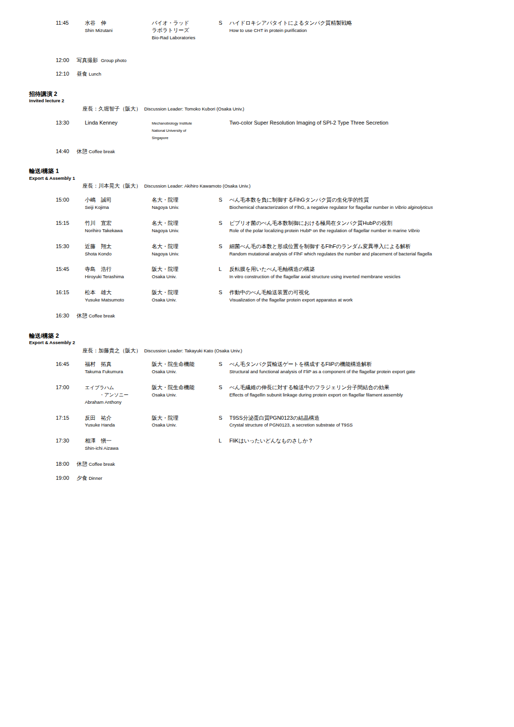| 11:45 | 水谷 伸 Shin Mizutani | バイオ・ラッド ラボラトリーズ Bio-Rad Laboratories | S | ハイドロキシアパタイトによるタンパク質精製戦略 How to use CHT in protein purification |
12:00 写真撮影 Group photo
12:10 昼食 Lunch
招待講演 2
Invited lecture 2
座長：久堀智子（阪大） Discussion Leader: Tomoko Kubori (Osaka Univ.)
| 13:30 | Linda Kenney | Mechanobiology Institute National University of Singapore | | Two-color Super Resolution Imaging of SPI-2 Type Three Secretion |
14:40 休憩 Coffee break
輸送/構築 1
Export & Assembly 1
座長：川本晃大（阪大） Discussion Leader: Akihiro Kawamoto (Osaka Univ.)
| 15:00 | 小嶋 誠司 Seiji Kojima | 名大・院理 Nagoya Univ. | S | べん毛本数を負に制御するFlhGタンパク質の生化学的性質 Biochemical characterization of FlhG, a negative regulator for flagellar number in Vibrio alginolyticus |
| 15:15 | 竹川 宜宏 Norihiro Takekawa | 名大・院理 Nagoya Univ. | S | ビブリオ菌のべん毛本数制御における極局在タンパク質HubPの役割 Role of the polar localizing protein HubP on the regulation of flagellar number in marine Vibrio |
| 15:30 | 近藤 翔太 Shota Kondo | 名大・院理 Nagoya Univ. | S | 細菌べん毛の本数と形成位置を制御するFlhFのランダム変異導入による解析 Random mutational analysis of FlhF which regulates the number and placement of bacterial flagella |
| 15:45 | 寺島 浩行 Hiroyuki Terashima | 阪大・院理 Osaka Univ. | L | 反転膜を用いたべん毛軸構造の構築 In vitro construction of the flagellar axial structure using inverted membrane vesicles |
| 16:15 | 松本 雄大 Yusuke Matsumoto | 阪大・院理 Osaka Univ. | S | 作動中のべん毛輸送装置の可視化 Visualization of the flagellar protein export apparatus at work |
16:30 休憩 Coffee break
輸送/構築 2
Export & Assembly 2
座長：加藤貴之（阪大） Discussion Leader: Takayuki Kato (Osaka Univ.)
| 16:45 | 福村 拓真 Takuma Fukumura | 阪大・院生命機能 Osaka Univ. | S | べん毛タンパク質輸送ゲートを構成するFliPの機能構造解析 Structural and functional analysis of FliP as a component of the flagellar protein export gate |
| 17:00 | エイブラハム ・アンソニー Abraham Anthony | 阪大・院生命機能 Osaka Univ. | S | べん毛繊維の伸長に対する輸送中のフラジェリン分子間結合の効果 Effects of flagellin subunit linkage during protein export on flagellar filament assembly |
| 17:15 | 反田 祐介 Yusuke Handa | 阪大・院理 Osaka Univ. | S | T9SS分泌蛋白質PGN0123の結晶構造 Crystal structure of PGN0123, a secretion substrate of T9SS |
| 17:30 | 相澤 愼一 Shin-ichi Aizawa | | L | FliKはいったいどんなものさしか？ |
18:00 休憩 Coffee break
19:00 夕食 Dinner